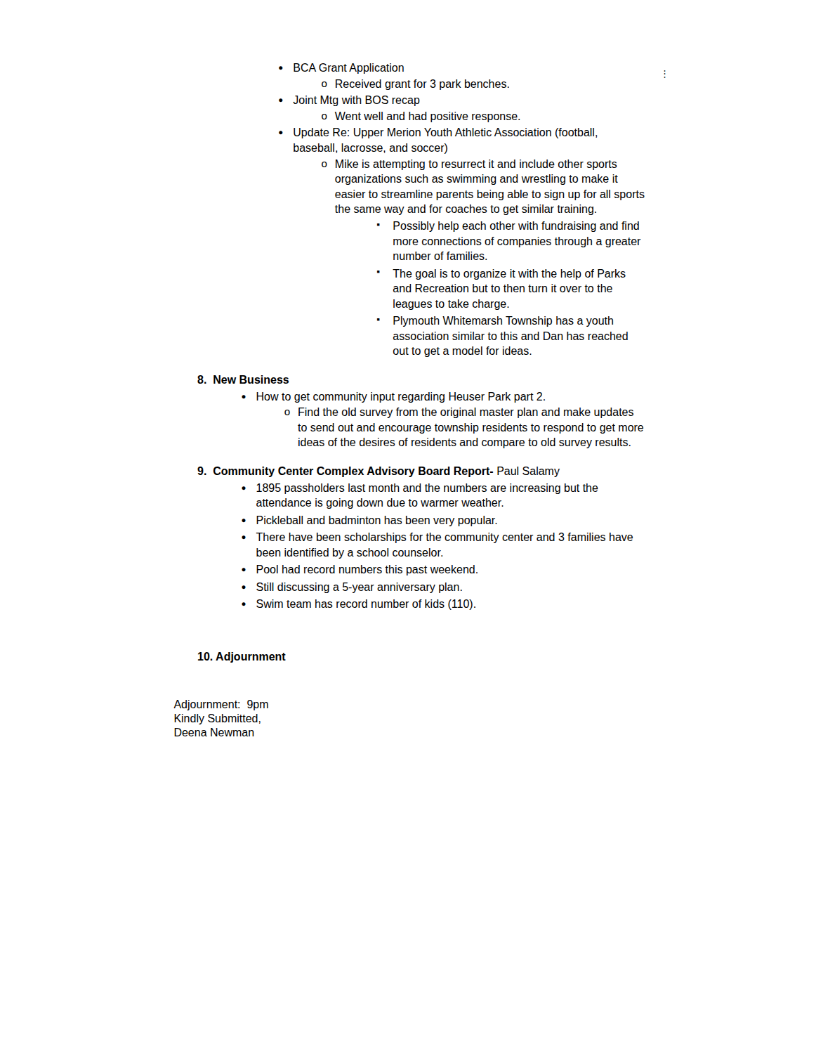⋮
BCA Grant Application
Received grant for 3 park benches.
Joint Mtg with BOS recap
Went well and had positive response.
Update Re: Upper Merion Youth Athletic Association (football, baseball, lacrosse, and soccer)
Mike is attempting to resurrect it and include other sports organizations such as swimming and wrestling to make it easier to streamline parents being able to sign up for all sports the same way and for coaches to get similar training.
Possibly help each other with fundraising and find more connections of companies through a greater number of families.
The goal is to organize it with the help of Parks and Recreation but to then turn it over to the leagues to take charge.
Plymouth Whitemarsh Township has a youth association similar to this and Dan has reached out to get a model for ideas.
8. New Business
How to get community input regarding Heuser Park part 2.
Find the old survey from the original master plan and make updates to send out and encourage township residents to respond to get more ideas of the desires of residents and compare to old survey results.
9. Community Center Complex Advisory Board Report- Paul Salamy
1895 passholders last month and the numbers are increasing but the attendance is going down due to warmer weather.
Pickleball and badminton has been very popular.
There have been scholarships for the community center and 3 families have been identified by a school counselor.
Pool had record numbers this past weekend.
Still discussing a 5-year anniversary plan.
Swim team has record number of kids (110).
10. Adjournment
Adjournment: 9pm
Kindly Submitted,
Deena Newman